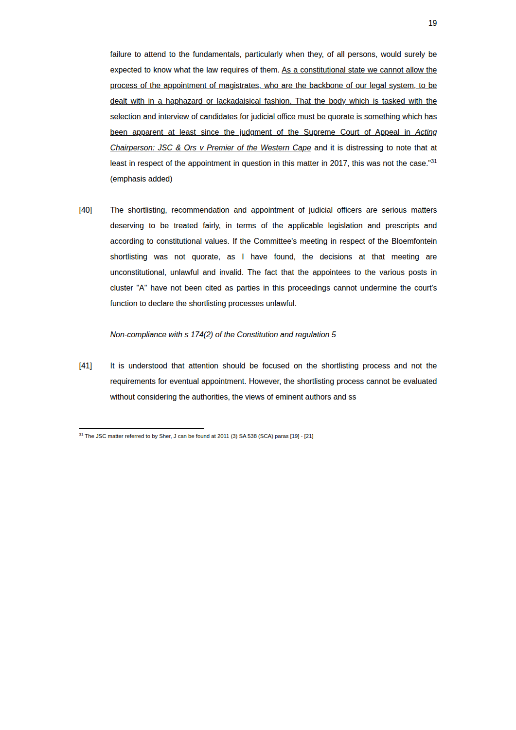19
failure to attend to the fundamentals, particularly when they, of all persons, would surely be expected to know what the law requires of them. As a constitutional state we cannot allow the process of the appointment of magistrates, who are the backbone of our legal system, to be dealt with in a haphazard or lackadaisical fashion. That the body which is tasked with the selection and interview of candidates for judicial office must be quorate is something which has been apparent at least since the judgment of the Supreme Court of Appeal in Acting Chairperson: JSC & Ors v Premier of the Western Cape and it is distressing to note that at least in respect of the appointment in question in this matter in 2017, this was not the case."31 (emphasis added)
[40]
The shortlisting, recommendation and appointment of judicial officers are serious matters deserving to be treated fairly, in terms of the applicable legislation and prescripts and according to constitutional values. If the Committee's meeting in respect of the Bloemfontein shortlisting was not quorate, as I have found, the decisions at that meeting are unconstitutional, unlawful and invalid. The fact that the appointees to the various posts in cluster "A" have not been cited as parties in this proceedings cannot undermine the court's function to declare the shortlisting processes unlawful.
Non-compliance with s 174(2) of the Constitution and regulation 5
[41]
It is understood that attention should be focused on the shortlisting process and not the requirements for eventual appointment. However, the shortlisting process cannot be evaluated without considering the authorities, the views of eminent authors and ss
31 The JSC matter referred to by Sher, J can be found at 2011 (3) SA 538 (SCA) paras [19] - [21]